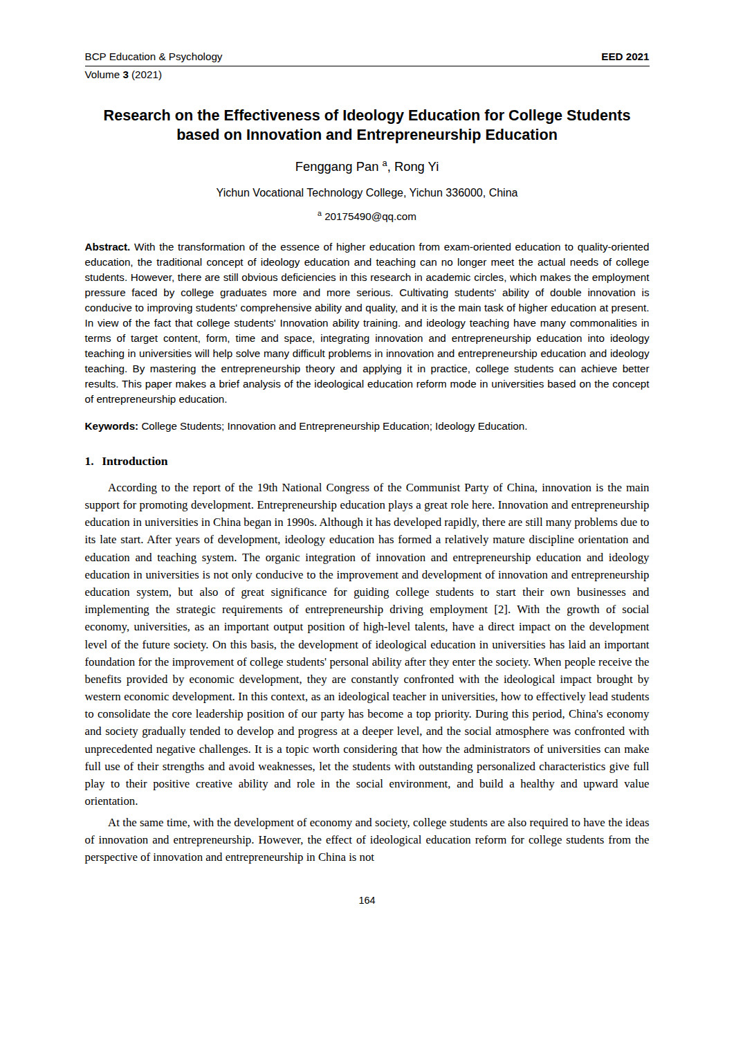BCP Education & Psychology
EED 2021
Volume 3 (2021)
Research on the Effectiveness of Ideology Education for College Students based on Innovation and Entrepreneurship Education
Fenggang Pan a, Rong Yi
Yichun Vocational Technology College, Yichun 336000, China
a 20175490@qq.com
Abstract. With the transformation of the essence of higher education from exam-oriented education to quality-oriented education, the traditional concept of ideology education and teaching can no longer meet the actual needs of college students. However, there are still obvious deficiencies in this research in academic circles, which makes the employment pressure faced by college graduates more and more serious. Cultivating students' ability of double innovation is conducive to improving students' comprehensive ability and quality, and it is the main task of higher education at present. In view of the fact that college students' Innovation ability training. and ideology teaching have many commonalities in terms of target content, form, time and space, integrating innovation and entrepreneurship education into ideology teaching in universities will help solve many difficult problems in innovation and entrepreneurship education and ideology teaching. By mastering the entrepreneurship theory and applying it in practice, college students can achieve better results. This paper makes a brief analysis of the ideological education reform mode in universities based on the concept of entrepreneurship education.
Keywords: College Students; Innovation and Entrepreneurship Education; Ideology Education.
1. Introduction
According to the report of the 19th National Congress of the Communist Party of China, innovation is the main support for promoting development. Entrepreneurship education plays a great role here. Innovation and entrepreneurship education in universities in China began in 1990s. Although it has developed rapidly, there are still many problems due to its late start. After years of development, ideology education has formed a relatively mature discipline orientation and education and teaching system. The organic integration of innovation and entrepreneurship education and ideology education in universities is not only conducive to the improvement and development of innovation and entrepreneurship education system, but also of great significance for guiding college students to start their own businesses and implementing the strategic requirements of entrepreneurship driving employment [2]. With the growth of social economy, universities, as an important output position of high-level talents, have a direct impact on the development level of the future society. On this basis, the development of ideological education in universities has laid an important foundation for the improvement of college students' personal ability after they enter the society. When people receive the benefits provided by economic development, they are constantly confronted with the ideological impact brought by western economic development. In this context, as an ideological teacher in universities, how to effectively lead students to consolidate the core leadership position of our party has become a top priority. During this period, China's economy and society gradually tended to develop and progress at a deeper level, and the social atmosphere was confronted with unprecedented negative challenges. It is a topic worth considering that how the administrators of universities can make full use of their strengths and avoid weaknesses, let the students with outstanding personalized characteristics give full play to their positive creative ability and role in the social environment, and build a healthy and upward value orientation.
At the same time, with the development of economy and society, college students are also required to have the ideas of innovation and entrepreneurship. However, the effect of ideological education reform for college students from the perspective of innovation and entrepreneurship in China is not
164